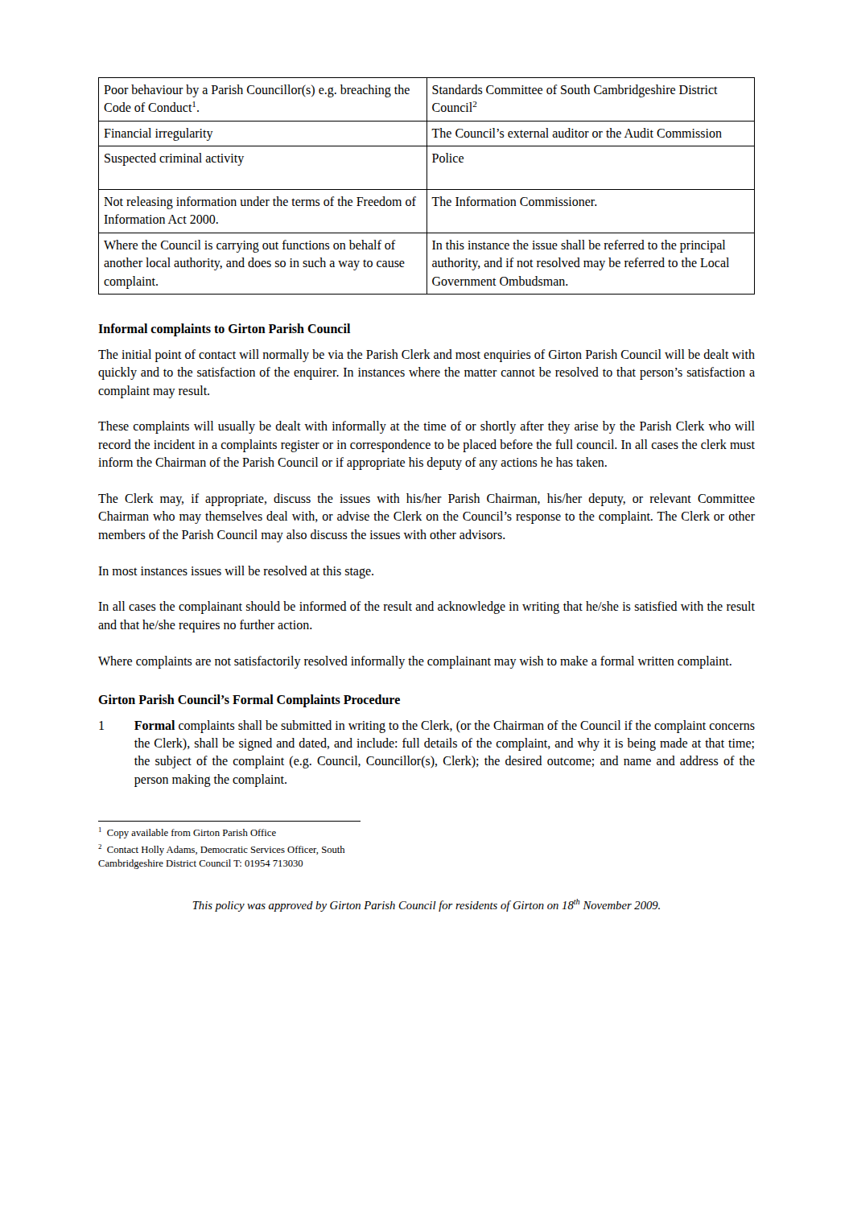| Poor behaviour by a Parish Councillor(s) e.g. breaching the Code of Conduct 1 . | Standards Committee of South Cambridgeshire District Council 2 |
| Financial irregularity | The Council’s external auditor or the Audit Commission |
| Suspected criminal activity | Police |
| Not releasing information under the terms of the Freedom of Information Act 2000. | The Information Commissioner. |
| Where the Council is carrying out functions on behalf of another local authority, and does so in such a way to cause complaint. | In this instance the issue shall be referred to the principal authority, and if not resolved may be referred to the Local Government Ombudsman. |
Informal complaints to Girton Parish Council
The initial point of contact will normally be via the Parish Clerk and most enquiries of Girton Parish Council will be dealt with quickly and to the satisfaction of the enquirer. In instances where the matter cannot be resolved to that person’s satisfaction a complaint may result.
These complaints will usually be dealt with informally at the time of or shortly after they arise by the Parish Clerk who will record the incident in a complaints register or in correspondence to be placed before the full council. In all cases the clerk must inform the Chairman of the Parish Council or if appropriate his deputy of any actions he has taken.
The Clerk may, if appropriate, discuss the issues with his/her Parish Chairman, his/her deputy, or relevant Committee Chairman who may themselves deal with, or advise the Clerk on the Council’s response to the complaint. The Clerk or other members of the Parish Council may also discuss the issues with other advisors.
In most instances issues will be resolved at this stage.
In all cases the complainant should be informed of the result and acknowledge in writing that he/she is satisfied with the result and that he/she requires no further action.
Where complaints are not satisfactorily resolved informally the complainant may wish to make a formal written complaint.
Girton Parish Council’s Formal Complaints Procedure
1
Formal complaints shall be submitted in writing to the Clerk, (or the Chairman of the Council if the complaint concerns the Clerk), shall be signed and dated, and include: full details of the complaint, and why it is being made at that time; the subject of the complaint (e.g. Council, Councillor(s), Clerk); the desired outcome; and name and address of the person making the complaint.
1 Copy available from Girton Parish Office
2 Contact Holly Adams, Democratic Services Officer, South Cambridgeshire District Council T: 01954 713030
This policy was approved by Girton Parish Council for residents of Girton on 18th November 2009.